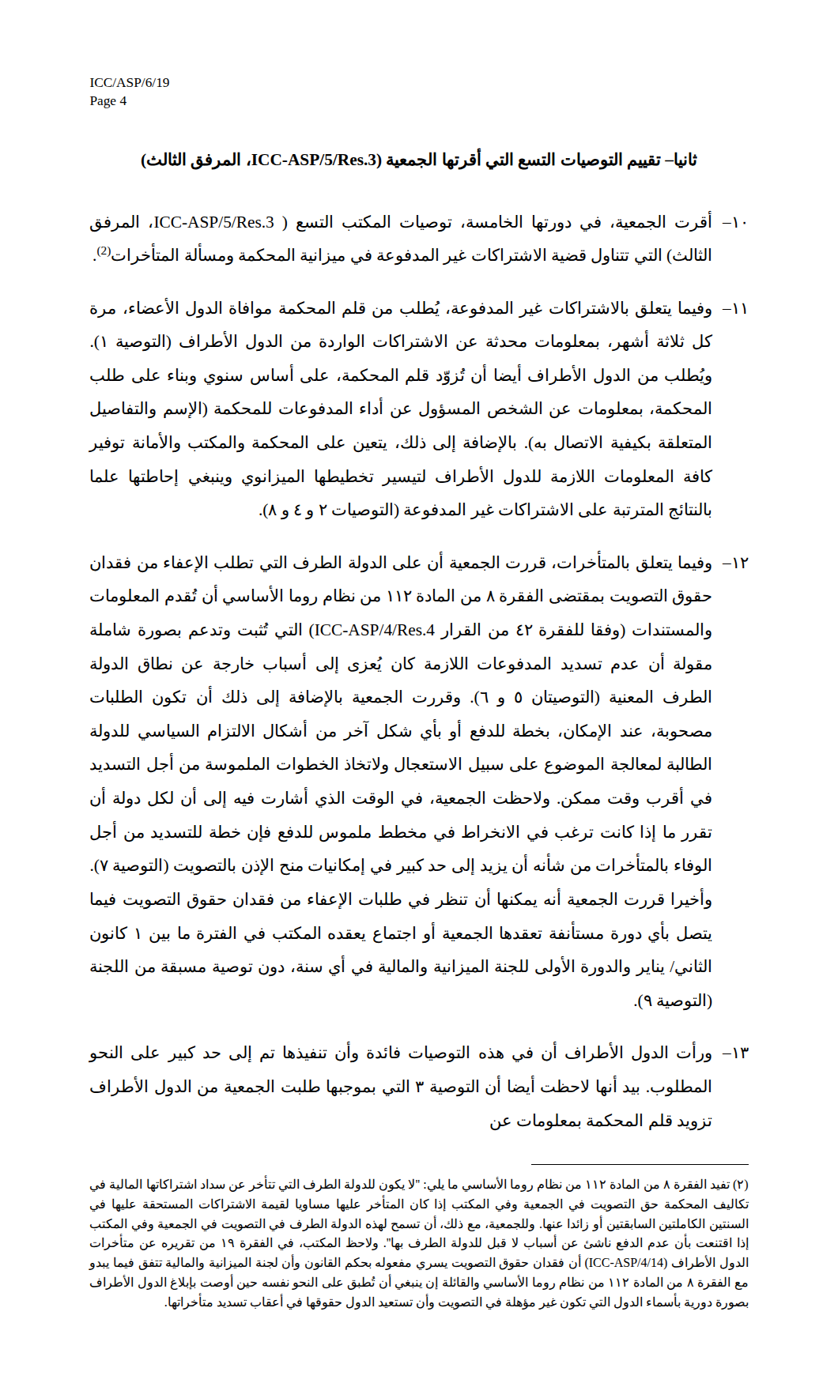ICC/ASP/6/19
Page 4
ثانيا– تقييم التوصيات التسع التي أقرتها الجمعية (ICC-ASP/5/Res.3، المرفق الثالث)
١٠– أقرت الجمعية، في دورتها الخامسة، توصيات المكتب التسع ( ICC-ASP/5/Res.3، المرفق الثالث) التي تتناول قضية الاشتراكات غير المدفوعة في ميزانية المحكمة ومسألة المتأخرات(2).
١١– وفيما يتعلق بالاشتراكات غير المدفوعة، يُطلب من قلم المحكمة موافاة الدول الأعضاء، مرة كل ثلاثة أشهر، بمعلومات محدثة عن الاشتراكات الواردة من الدول الأطراف (التوصية ١). ويُطلب من الدول الأطراف أيضا أن تُزوّد قلم المحكمة، على أساس سنوي وبناء على طلب المحكمة، بمعلومات عن الشخص المسؤول عن أداء المدفوعات للمحكمة (الإسم والتفاصيل المتعلقة بكيفية الاتصال به). بالإضافة إلى ذلك، يتعين على المحكمة والمكتب والأمانة توفير كافة المعلومات اللازمة للدول الأطراف لتيسير تخطيطها الميزانوي وينبغي إحاطتها علما بالنتائج المترتبة على الاشتراكات غير المدفوعة (التوصيات ٢ و ٤ و ٨).
١٢– وفيما يتعلق بالمتأخرات، قررت الجمعية أن على الدولة الطرف التي تطلب الإعفاء من فقدان حقوق التصويت بمقتضى الفقرة ٨ من المادة ١١٢ من نظام روما الأساسي أن تُقدم المعلومات والمستندات (وفقا للفقرة ٤٢ من القرار ICC-ASP/4/Res.4) التي تُثبت وتدعم بصورة شاملة مقولة أن عدم تسديد المدفوعات اللازمة كان يُعزى إلى أسباب خارجة عن نطاق الدولة الطرف المعنية (التوصيتان ٥ و ٦). وقررت الجمعية بالإضافة إلى ذلك أن تكون الطلبات مصحوبة، عند الإمكان، بخطة للدفع أو بأي شكل آخر من أشكال الالتزام السياسي للدولة الطالبة لمعالجة الموضوع على سبيل الاستعجال ولاتخاذ الخطوات الملموسة من أجل التسديد في أقرب وقت ممكن. ولاحظت الجمعية، في الوقت الذي أشارت فيه إلى أن لكل دولة أن تقرر ما إذا كانت ترغب في الانخراط في مخطط ملموس للدفع فإن خطة للتسديد من أجل الوفاء بالمتأخرات من شأنه أن يزيد إلى حد كبير في إمكانيات منح الإذن بالتصويت (التوصية ٧). وأخيرا قررت الجمعية أنه يمكنها أن تنظر في طلبات الإعفاء من فقدان حقوق التصويت فيما يتصل بأي دورة مستأنفة تعقدها الجمعية أو اجتماع يعقده المكتب في الفترة ما بين ١ كانون الثاني/ يناير والدورة الأولى للجنة الميزانية والمالية في أي سنة، دون توصية مسبقة من اللجنة (التوصية ٩).
١٣– ورأت الدول الأطراف أن في هذه التوصيات فائدة وأن تنفيذها تم إلى حد كبير على النحو المطلوب. بيد أنها لاحظت أيضا أن التوصية ٣ التي بموجبها طلبت الجمعية من الدول الأطراف تزويد قلم المحكمة بمعلومات عن
(٢) تفيد الفقرة ٨ من المادة ١١٢ من نظام روما الأساسي ما يلي: ''لا يكون للدولة الطرف التي تتأخر عن سداد اشتراكاتها المالية في تكاليف المحكمة حق التصويت في الجمعية وفي المكتب إذا كان المتأخر عليها مساويا لقيمة الاشتراكات المستحقة عليها في السنتين الكاملتين السابقتين أو زائدا عنها. وللجمعية، مع ذلك، أن تسمح لهذه الدولة الطرف في التصويت في الجمعية وفي المكتب إذا اقتنعت بأن عدم الدفع ناشئ عن أسباب لا قبل للدولة الطرف بها''. ولاحظ المكتب، في الفقرة ١٩ من تقريره عن متأخرات الدول الأطراف (ICC-ASP/4/14) أن فقدان حقوق التصويت يسري مفعوله بحكم القانون وأن لجنة الميزانية والمالية تتفق فيما يبدو مع الفقرة ٨ من المادة ١١٢ من نظام روما الأساسي والقائلة إن ينبغي أن تُطبق على النحو نفسه حين أوصت بإبلاغ الدول الأطراف بصورة دورية بأسماء الدول التي تكون غير مؤهلة في التصويت وأن تستعيد الدول حقوقها في أعقاب تسديد متأخراتها.